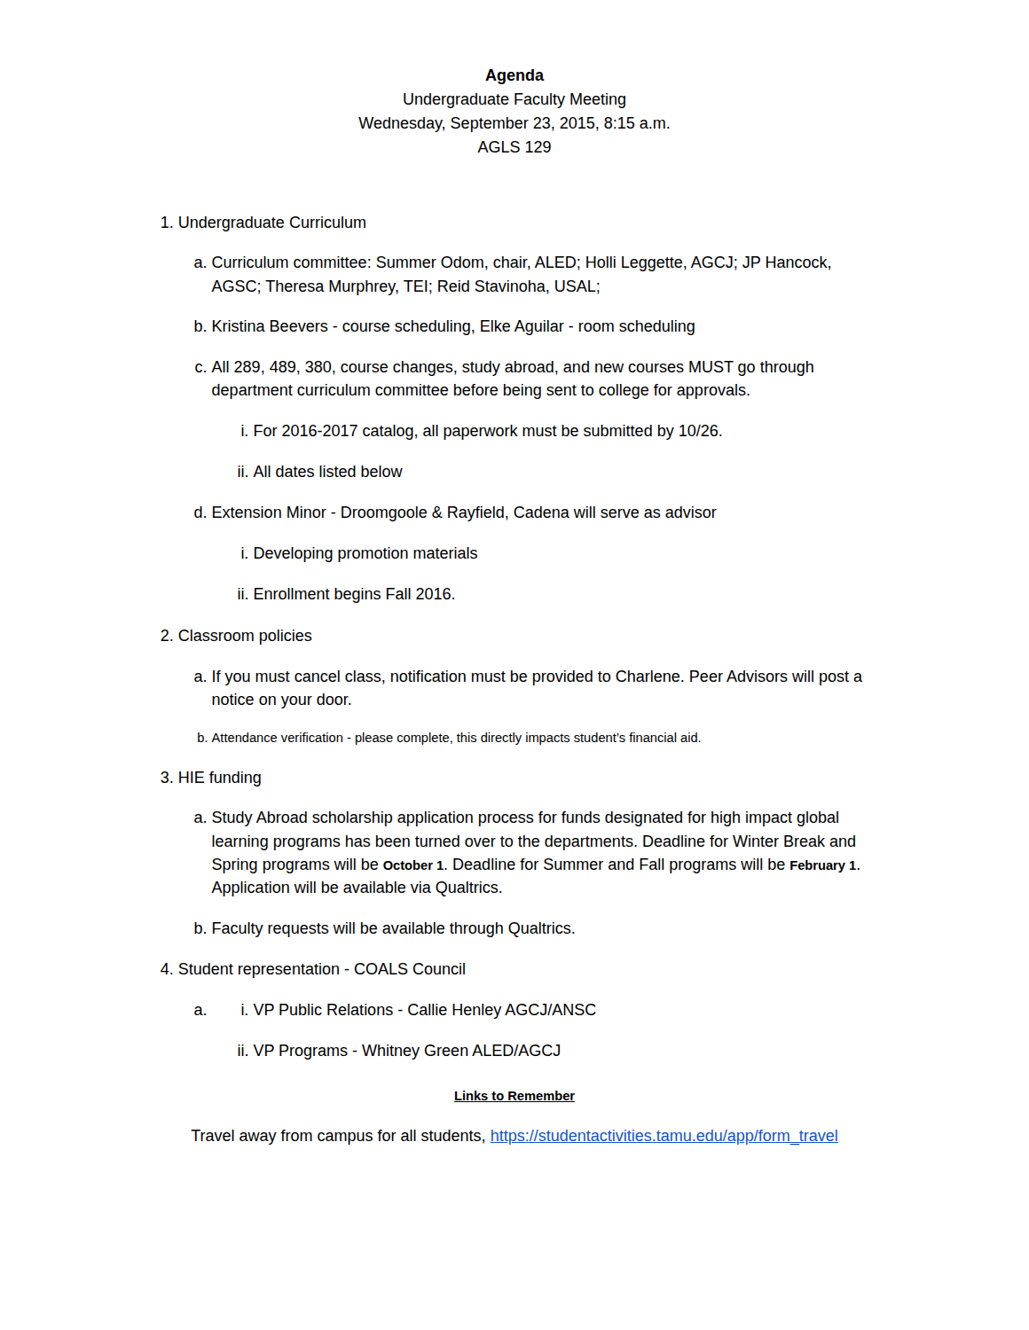Agenda
Undergraduate Faculty Meeting
Wednesday, September 23, 2015, 8:15 a.m.
AGLS 129
Undergraduate Curriculum
Curriculum committee: Summer Odom, chair, ALED; Holli Leggette, AGCJ; JP Hancock, AGSC; Theresa Murphrey, TEI; Reid Stavinoha, USAL;
Kristina Beevers - course scheduling, Elke Aguilar - room scheduling
All 289, 489, 380, course changes, study abroad, and new courses MUST go through department curriculum committee before being sent to college for approvals.
For 2016-2017 catalog, all paperwork must be submitted by 10/26.
All dates listed below
Extension Minor - Droomgoole & Rayfield, Cadena will serve as advisor
Developing promotion materials
Enrollment begins Fall 2016.
Classroom policies
If you must cancel class, notification must be provided to Charlene. Peer Advisors will post a notice on your door.
Attendance verification - please complete, this directly impacts student’s financial aid.
HIE funding
Study Abroad scholarship application process for funds designated for high impact global learning programs has been turned over to the departments. Deadline for Winter Break and Spring programs will be October 1. Deadline for Summer and Fall programs will be February 1. Application will be available via Qualtrics.
Faculty requests will be available through Qualtrics.
Student representation - COALS Council
VP Public Relations - Callie Henley AGCJ/ANSC
VP Programs - Whitney Green ALED/AGCJ
Links to Remember
Travel away from campus for all students, https://studentactivities.tamu.edu/app/form_travel